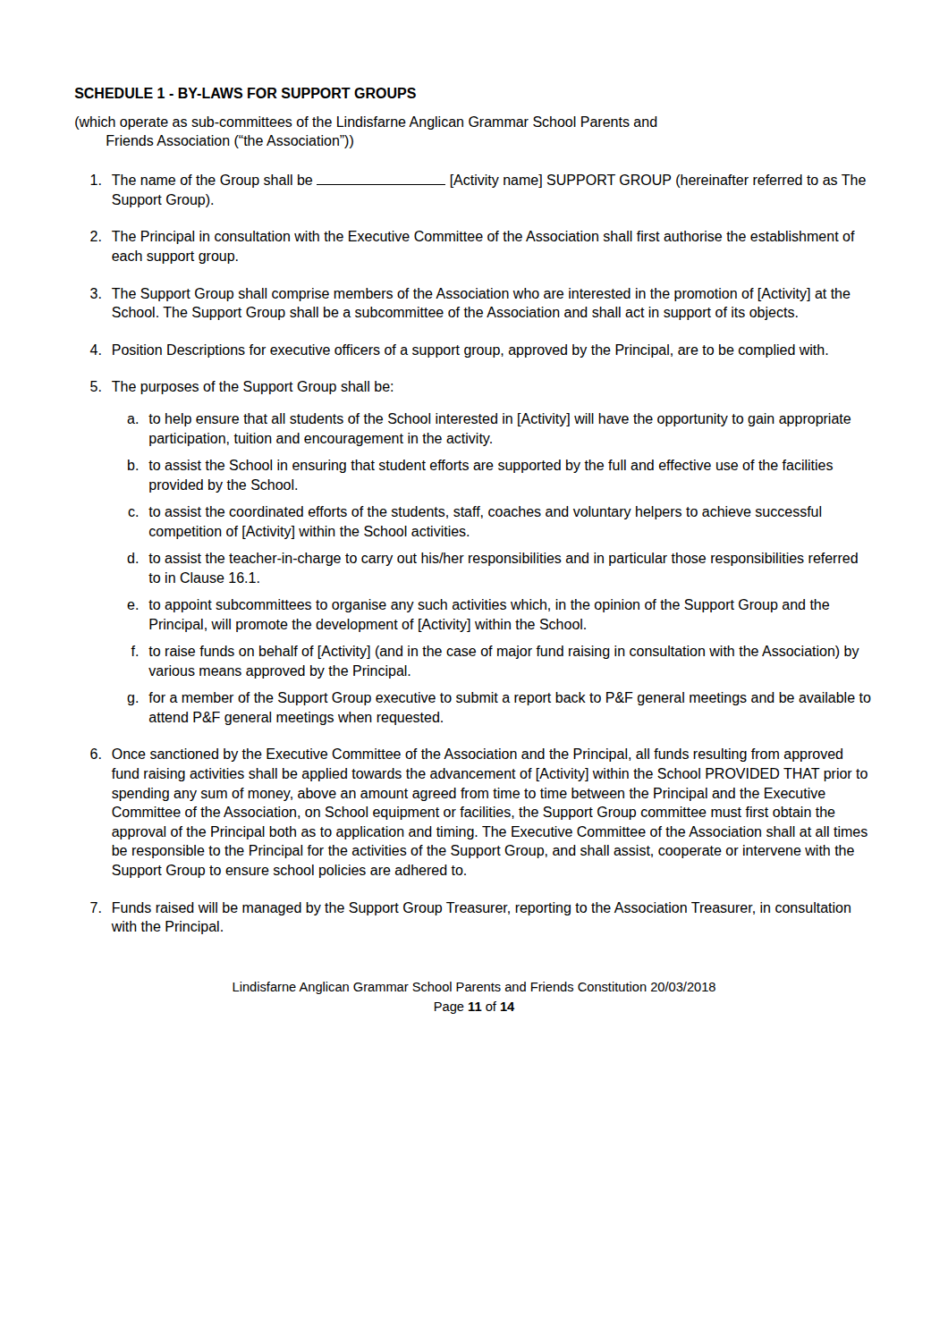SCHEDULE 1 - BY-LAWS FOR SUPPORT GROUPS
(which operate as sub-committees of the Lindisfarne Anglican Grammar School Parents and Friends Association (“the Association”))
The name of the Group shall be [Activity name] SUPPORT GROUP (hereinafter referred to as The Support Group).
The Principal in consultation with the Executive Committee of the Association shall first authorise the establishment of each support group.
The Support Group shall comprise members of the Association who are interested in the promotion of [Activity] at the School. The Support Group shall be a subcommittee of the Association and shall act in support of its objects.
Position Descriptions for executive officers of a support group, approved by the Principal, are to be complied with.
The purposes of the Support Group shall be:
to help ensure that all students of the School interested in [Activity] will have the opportunity to gain appropriate participation, tuition and encouragement in the activity.
to assist the School in ensuring that student efforts are supported by the full and effective use of the facilities provided by the School.
to assist the coordinated efforts of the students, staff, coaches and voluntary helpers to achieve successful competition of [Activity] within the School activities.
to assist the teacher-in-charge to carry out his/her responsibilities and in particular those responsibilities referred to in Clause 16.1.
to appoint subcommittees to organise any such activities which, in the opinion of the Support Group and the Principal, will promote the development of [Activity] within the School.
to raise funds on behalf of [Activity] (and in the case of major fund raising in consultation with the Association) by various means approved by the Principal.
for a member of the Support Group executive to submit a report back to P&F general meetings and be available to attend P&F general meetings when requested.
Once sanctioned by the Executive Committee of the Association and the Principal, all funds resulting from approved fund raising activities shall be applied towards the advancement of [Activity] within the School PROVIDED THAT prior to spending any sum of money, above an amount agreed from time to time between the Principal and the Executive Committee of the Association, on School equipment or facilities, the Support Group committee must first obtain the approval of the Principal both as to application and timing. The Executive Committee of the Association shall at all times be responsible to the Principal for the activities of the Support Group, and shall assist, cooperate or intervene with the Support Group to ensure school policies are adhered to.
Funds raised will be managed by the Support Group Treasurer, reporting to the Association Treasurer, in consultation with the Principal.
Lindisfarne Anglican Grammar School Parents and Friends Constitution 20/03/2018
Page 11 of 14